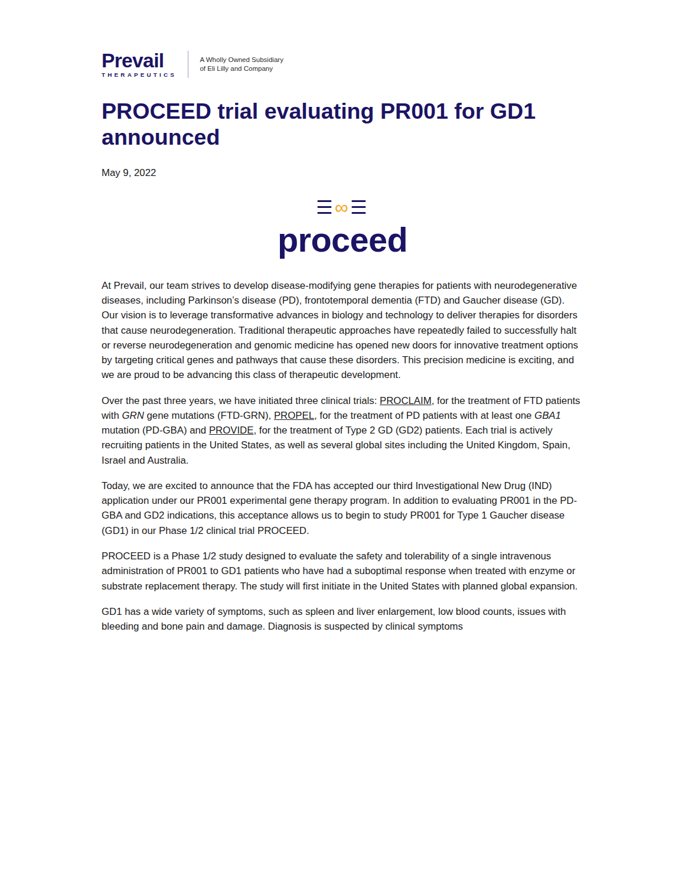Prevail THERAPEUTICS
A Wholly Owned Subsidiary
of Eli Lilly and Company
PROCEED trial evaluating PR001 for GD1 announced
May 9, 2022
☰∞☰
proceed
At Prevail, our team strives to develop disease-modifying gene therapies for patients with neurodegenerative diseases, including Parkinson’s disease (PD), frontotemporal dementia (FTD) and Gaucher disease (GD). Our vision is to leverage transformative advances in biology and technology to deliver therapies for disorders that cause neurodegeneration. Traditional therapeutic approaches have repeatedly failed to successfully halt or reverse neurodegeneration and genomic medicine has opened new doors for innovative treatment options by targeting critical genes and pathways that cause these disorders. This precision medicine is exciting, and we are proud to be advancing this class of therapeutic development.
Over the past three years, we have initiated three clinical trials: PROCLAIM, for the treatment of FTD patients with GRN gene mutations (FTD-GRN), PROPEL, for the treatment of PD patients with at least one GBA1 mutation (PD-GBA) and PROVIDE, for the treatment of Type 2 GD (GD2) patients. Each trial is actively recruiting patients in the United States, as well as several global sites including the United Kingdom, Spain, Israel and Australia.
Today, we are excited to announce that the FDA has accepted our third Investigational New Drug (IND) application under our PR001 experimental gene therapy program. In addition to evaluating PR001 in the PD-GBA and GD2 indications, this acceptance allows us to begin to study PR001 for Type 1 Gaucher disease (GD1) in our Phase 1/2 clinical trial PROCEED.
PROCEED is a Phase 1/2 study designed to evaluate the safety and tolerability of a single intravenous administration of PR001 to GD1 patients who have had a suboptimal response when treated with enzyme or substrate replacement therapy. The study will first initiate in the United States with planned global expansion.
GD1 has a wide variety of symptoms, such as spleen and liver enlargement, low blood counts, issues with bleeding and bone pain and damage. Diagnosis is suspected by clinical symptoms